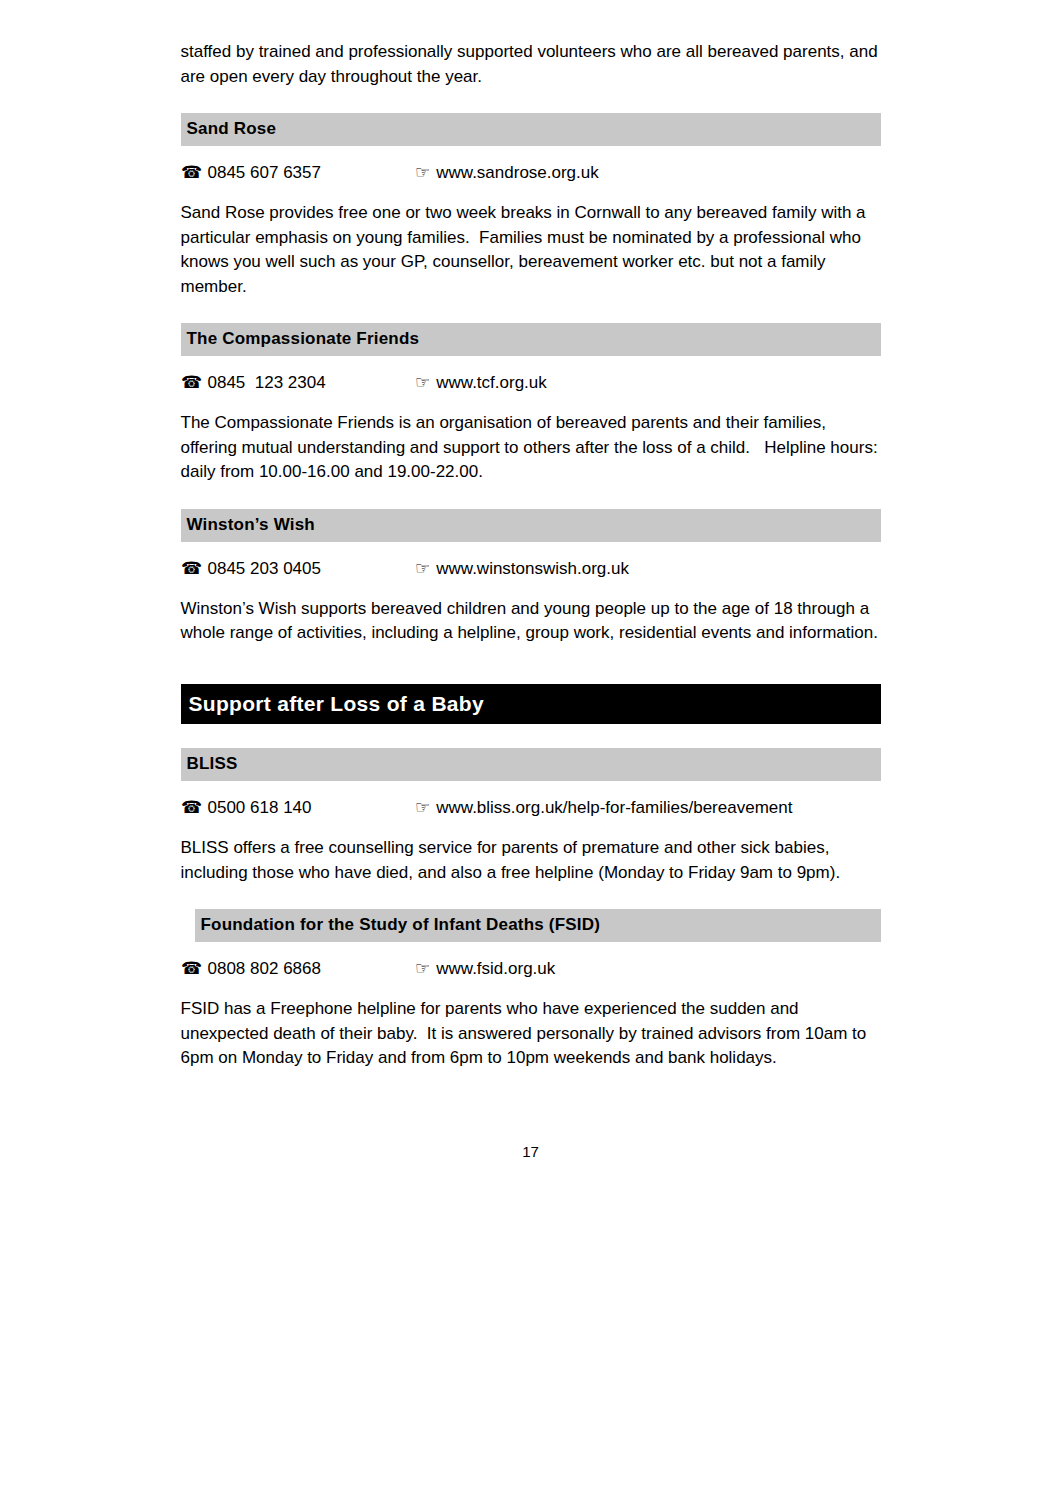staffed by trained and professionally supported volunteers who are all bereaved parents, and are open every day throughout the year.
Sand Rose
☎0845 607 6357 ☞www.sandrose.org.uk
Sand Rose provides free one or two week breaks in Cornwall to any bereaved family with a particular emphasis on young families. Families must be nominated by a professional who knows you well such as your GP, counsellor, bereavement worker etc. but not a family member.
The Compassionate Friends
☎0845 123 2304 ☞www.tcf.org.uk
The Compassionate Friends is an organisation of bereaved parents and their families, offering mutual understanding and support to others after the loss of a child. Helpline hours: daily from 10.00-16.00 and 19.00-22.00.
Winston’s Wish
☎0845 203 0405 ☞www.winstonswish.org.uk
Winston’s Wish supports bereaved children and young people up to the age of 18 through a whole range of activities, including a helpline, group work, residential events and information.
Support after Loss of a Baby
BLISS
☎0500 618 140 ☞www.bliss.org.uk/help-for-families/bereavement
BLISS offers a free counselling service for parents of premature and other sick babies, including those who have died, and also a free helpline (Monday to Friday 9am to 9pm).
Foundation for the Study of Infant Deaths (FSID)
☎0808 802 6868 ☞www.fsid.org.uk
FSID has a Freephone helpline for parents who have experienced the sudden and unexpected death of their baby. It is answered personally by trained advisors from 10am to 6pm on Monday to Friday and from 6pm to 10pm weekends and bank holidays.
17